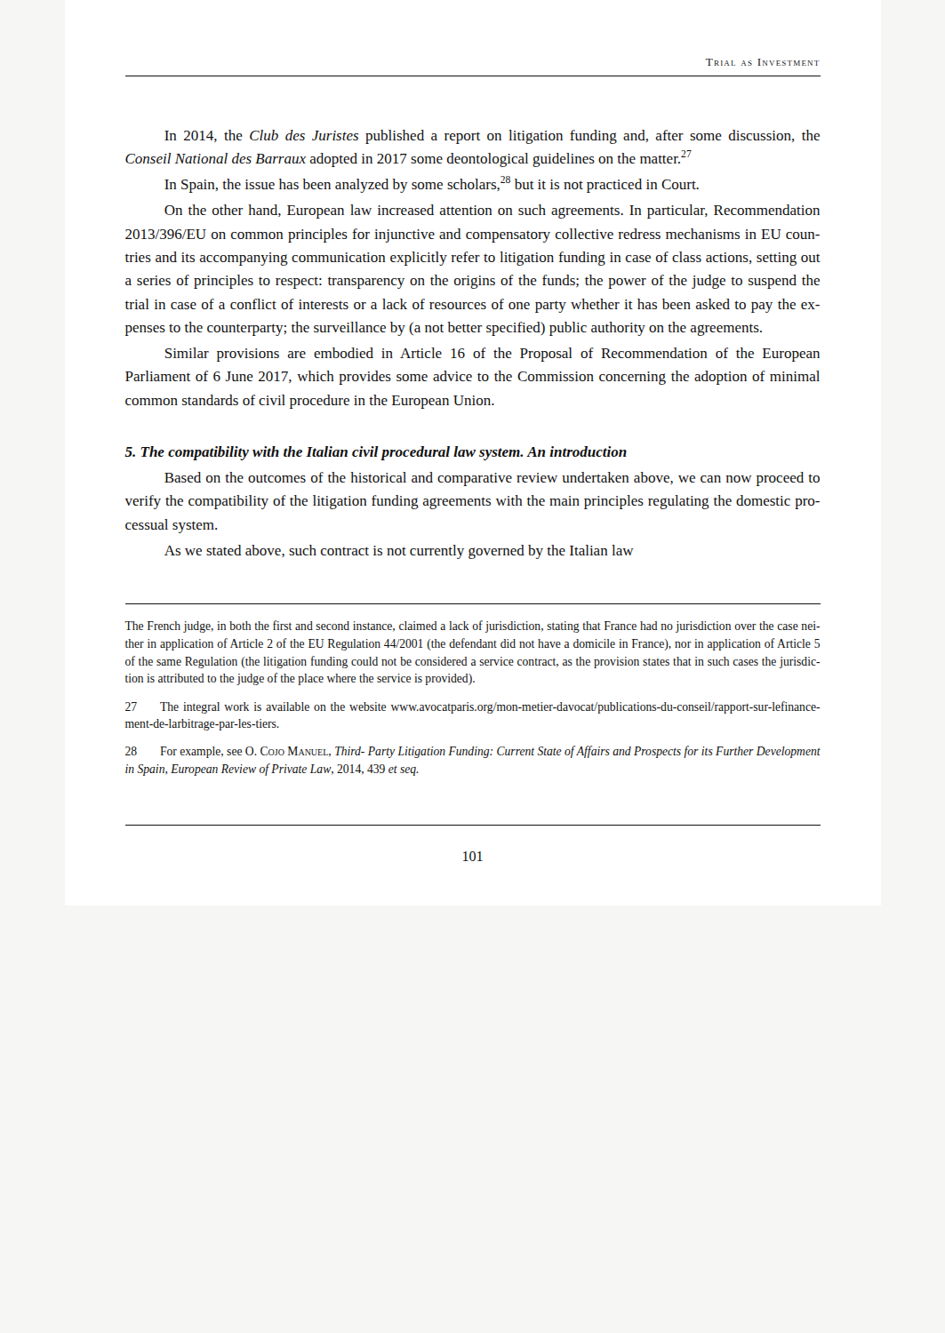Trial as Investment
In 2014, the Club des Juristes published a report on litigation funding and, after some discussion, the Conseil National des Barraux adopted in 2017 some deontological guidelines on the matter.27
In Spain, the issue has been analyzed by some scholars,28 but it is not practiced in Court.
On the other hand, European law increased attention on such agreements. In particular, Recommendation 2013/396/EU on common principles for injunctive and compensatory collective redress mechanisms in EU countries and its accompanying communication explicitly refer to litigation funding in case of class actions, setting out a series of principles to respect: transparency on the origins of the funds; the power of the judge to suspend the trial in case of a conflict of interests or a lack of resources of one party whether it has been asked to pay the expenses to the counterparty; the surveillance by (a not better specified) public authority on the agreements.
Similar provisions are embodied in Article 16 of the Proposal of Recommendation of the European Parliament of 6 June 2017, which provides some advice to the Commission concerning the adoption of minimal common standards of civil procedure in the European Union.
5. The compatibility with the Italian civil procedural law system. An introduction
Based on the outcomes of the historical and comparative review undertaken above, we can now proceed to verify the compatibility of the litigation funding agreements with the main principles regulating the domestic processual system.
As we stated above, such contract is not currently governed by the Italian law
The French judge, in both the first and second instance, claimed a lack of jurisdiction, stating that France had no jurisdiction over the case neither in application of Article 2 of the EU Regulation 44/2001 (the defendant did not have a domicile in France), nor in application of Article 5 of the same Regulation (the litigation funding could not be considered a service contract, as the provision states that in such cases the jurisdiction is attributed to the judge of the place where the service is provided).
27 The integral work is available on the website www.avocatparis.org/mon-metier-davocat/publications-du-conseil/rapport-sur-lefinancement-de-larbitrage-par-les-tiers.
28 For example, see O. Cojo Manuel, Third- Party Litigation Funding: Current State of Affairs and Prospects for its Further Development in Spain, European Review of Private Law, 2014, 439 et seq.
101